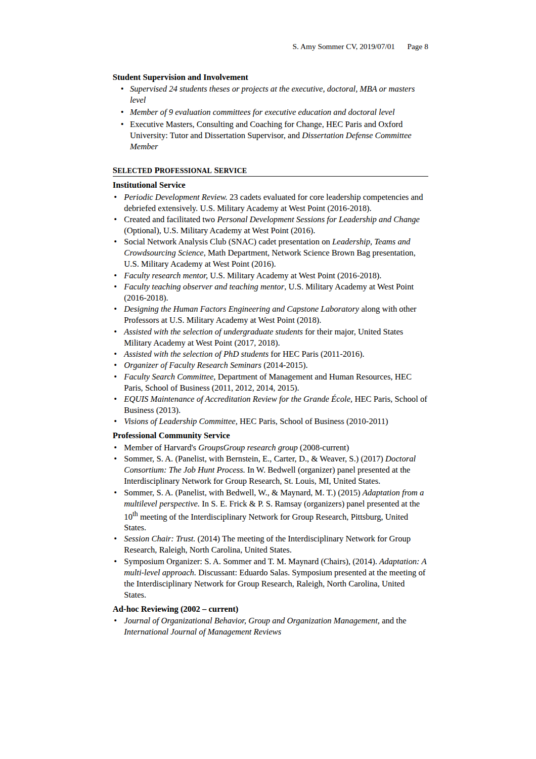S. Amy Sommer CV, 2019/07/01Page 8
Student Supervision and Involvement
Supervised 24 students theses or projects at the executive, doctoral, MBA or masters level
Member of 9 evaluation committees for executive education and doctoral level
Executive Masters, Consulting and Coaching for Change, HEC Paris and Oxford University: Tutor and Dissertation Supervisor, and Dissertation Defense Committee Member
SELECTED PROFESSIONAL SERVICE
Institutional Service
Periodic Development Review. 23 cadets evaluated for core leadership competencies and debriefed extensively. U.S. Military Academy at West Point (2016-2018).
Created and facilitated two Personal Development Sessions for Leadership and Change (Optional), U.S. Military Academy at West Point (2016).
Social Network Analysis Club (SNAC) cadet presentation on Leadership, Teams and Crowdsourcing Science, Math Department, Network Science Brown Bag presentation, U.S. Military Academy at West Point (2016).
Faculty research mentor, U.S. Military Academy at West Point (2016-2018).
Faculty teaching observer and teaching mentor, U.S. Military Academy at West Point (2016-2018).
Designing the Human Factors Engineering and Capstone Laboratory along with other Professors at U.S. Military Academy at West Point (2018).
Assisted with the selection of undergraduate students for their major, United States Military Academy at West Point (2017, 2018).
Assisted with the selection of PhD students for HEC Paris (2011-2016).
Organizer of Faculty Research Seminars (2014-2015).
Faculty Search Committee, Department of Management and Human Resources, HEC Paris, School of Business (2011, 2012, 2014, 2015).
EQUIS Maintenance of Accreditation Review for the Grande École, HEC Paris, School of Business (2013).
Visions of Leadership Committee, HEC Paris, School of Business (2010-2011)
Professional Community Service
Member of Harvard's GroupsGroup research group (2008-current)
Sommer, S. A. (Panelist, with Bernstein, E., Carter, D., & Weaver, S.) (2017) Doctoral Consortium: The Job Hunt Process. In W. Bedwell (organizer) panel presented at the Interdisciplinary Network for Group Research, St. Louis, MI, United States.
Sommer, S. A. (Panelist, with Bedwell, W., & Maynard, M. T.) (2015) Adaptation from a multilevel perspective. In S. E. Frick & P. S. Ramsay (organizers) panel presented at the 10th meeting of the Interdisciplinary Network for Group Research, Pittsburg, United States.
Session Chair: Trust. (2014) The meeting of the Interdisciplinary Network for Group Research, Raleigh, North Carolina, United States.
Symposium Organizer: S. A. Sommer and T. M. Maynard (Chairs), (2014). Adaptation: A multi-level approach. Discussant: Eduardo Salas. Symposium presented at the meeting of the Interdisciplinary Network for Group Research, Raleigh, North Carolina, United States.
Ad-hoc Reviewing (2002 – current)
Journal of Organizational Behavior, Group and Organization Management, and the International Journal of Management Reviews